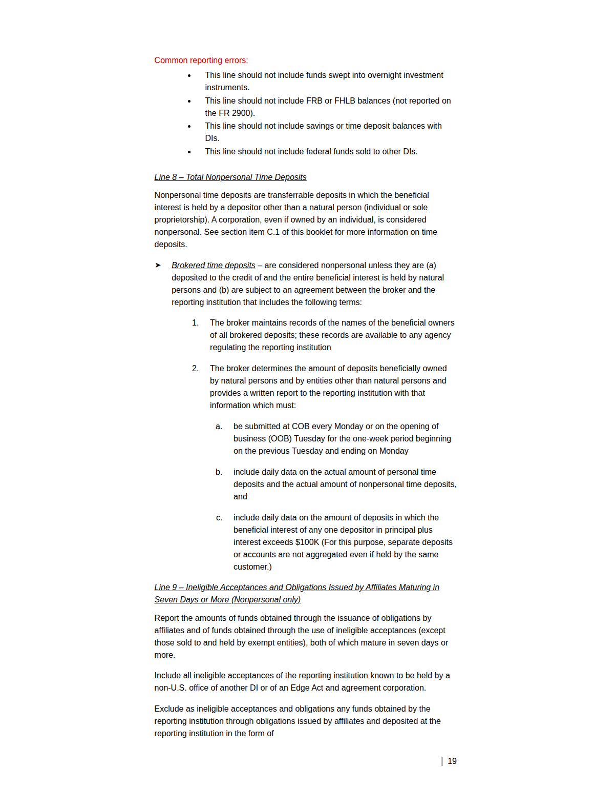Common reporting errors:
This line should not include funds swept into overnight investment instruments.
This line should not include FRB or FHLB balances (not reported on the FR 2900).
This line should not include savings or time deposit balances with DIs.
This line should not include federal funds sold to other DIs.
Line 8 – Total Nonpersonal Time Deposits
Nonpersonal time deposits are transferrable deposits in which the beneficial interest is held by a depositor other than a natural person (individual or sole proprietorship). A corporation, even if owned by an individual, is considered nonpersonal. See section item C.1 of this booklet for more information on time deposits.
Brokered time deposits – are considered nonpersonal unless they are (a) deposited to the credit of and the entire beneficial interest is held by natural persons and (b) are subject to an agreement between the broker and the reporting institution that includes the following terms:
The broker maintains records of the names of the beneficial owners of all brokered deposits; these records are available to any agency regulating the reporting institution
The broker determines the amount of deposits beneficially owned by natural persons and by entities other than natural persons and provides a written report to the reporting institution with that information which must:
be submitted at COB every Monday or on the opening of business (OOB) Tuesday for the one-week period beginning on the previous Tuesday and ending on Monday
include daily data on the actual amount of personal time deposits and the actual amount of nonpersonal time deposits, and
include daily data on the amount of deposits in which the beneficial interest of any one depositor in principal plus interest exceeds $100K (For this purpose, separate deposits or accounts are not aggregated even if held by the same customer.)
Line 9 – Ineligible Acceptances and Obligations Issued by Affiliates Maturing in Seven Days or More (Nonpersonal only)
Report the amounts of funds obtained through the issuance of obligations by affiliates and of funds obtained through the use of ineligible acceptances (except those sold to and held by exempt entities), both of which mature in seven days or more.
Include all ineligible acceptances of the reporting institution known to be held by a non-U.S. office of another DI or of an Edge Act and agreement corporation.
Exclude as ineligible acceptances and obligations any funds obtained by the reporting institution through obligations issued by affiliates and deposited at the reporting institution in the form of
19